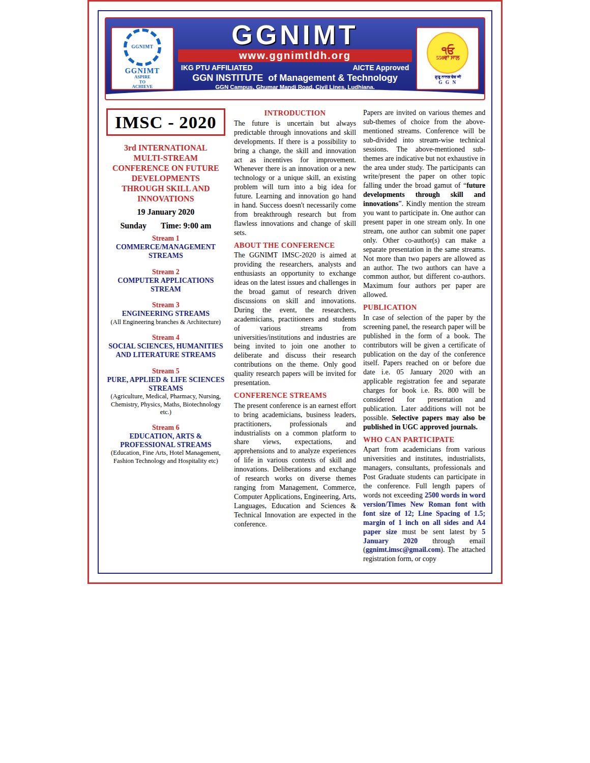GGNIMT
GGNIMT
ASPIRE
TO
ACHIEVE
GGNIMT
www.ggnimtldh.org
IKG PTU AFFILIATED AICTE Approved
GGN INSTITUTE of Management & Technology
GGN Campus, Ghumar Mandi Road, Civil Lines, Ludhiana.
E-mail : ggnimt1997@gmail.com
੧ਓ
550ਵਾਂ ਸਾਲ
ਗੁਰੂ ਨਾਨਕ ਦੇਵ ਜੀ
G G N
IMSC - 2020
3rd INTERNATIONAL
MULTI-STREAM
CONFERENCE ON FUTURE
DEVELOPMENTS
THROUGH SKILL AND
INNOVATIONS
19 January 2020
Sunday Time: 9:00 am
Stream 1
COMMERCE/MANAGEMENT
STREAMS
Stream 2
COMPUTER APPLICATIONS
STREAM
Stream 3
ENGINEERING STREAMS
(All Engineering branches & Architecture)
Stream 4
SOCIAL SCIENCES, HUMANITIES
AND LITERATURE STREAMS
Stream 5
PURE, APPLIED & LIFE SCIENCES
STREAMS
(Agriculture, Medical, Pharmacy, Nursing,
Chemistry, Physics, Maths, Biotechnology
etc.)
Stream 6
EDUCATION, ARTS &
PROFESSIONAL STREAMS
(Education, Fine Arts, Hotel Management,
Fashion Technology and Hospitality etc)
INTRODUCTION
The future is uncertain but always predictable through innovations and skill developments. If there is a possibility to bring a change, the skill and innovation act as incentives for improvement. Whenever there is an innovation or a new technology or a unique skill, an existing problem will turn into a big idea for future. Learning and innovation go hand in hand. Success doesn't necessarily come from breakthrough research but from flawless innovations and change of skill sets.
ABOUT THE CONFERENCE
The GGNIMT IMSC-2020 is aimed at providing the researchers, analysts and enthusiasts an opportunity to exchange ideas on the latest issues and challenges in the broad gamut of research driven discussions on skill and innovations. During the event, the researchers, academicians, practitioners and students of various streams from universities/institutions and industries are being invited to join one another to deliberate and discuss their research contributions on the theme. Only good quality research papers will be invited for presentation.
CONFERENCE STREAMS
The present conference is an earnest effort to bring academicians, business leaders, practitioners, professionals and industrialists on a common platform to share views, expectations, and apprehensions and to analyze experiences of life in various contexts of skill and innovations. Deliberations and exchange of research works on diverse themes ranging from Management, Commerce, Computer Applications, Engineering, Arts, Languages, Education and Sciences & Technical Innovation are expected in the conference.
Papers are invited on various themes and sub-themes of choice from the above-mentioned streams. Conference will be sub-divided into stream-wise technical sessions. The above-mentioned sub-themes are indicative but not exhaustive in the area under study. The participants can write/present the paper on other topic falling under the broad gamut of “future developments through skill and innovations”. Kindly mention the stream you want to participate in. One author can present paper in one stream only. In one stream, one author can submit one paper only. Other co-author(s) can make a separate presentation in the same streams. Not more than two papers are allowed as an author. The two authors can have a common author, but different co-authors. Maximum four authors per paper are allowed.
PUBLICATION
In case of selection of the paper by the screening panel, the research paper will be published in the form of a book. The contributors will be given a certificate of publication on the day of the conference itself. Papers reached on or before due date i.e. 05 January 2020 with an applicable registration fee and separate charges for book i.e. Rs. 800 will be considered for presentation and publication. Later additions will not be possible. Selective papers may also be published in UGC approved journals.
WHO CAN PARTICIPATE
Apart from academicians from various universities and institutes, industrialists, managers, consultants, professionals and Post Graduate students can participate in the conference. Full length papers of words not exceeding 2500 words in word version/Times New Roman font with font size of 12; Line Spacing of 1.5; margin of 1 inch on all sides and A4 paper size must be sent latest by 5 January 2020 through email (ggnimt.imsc@gmail.com). The attached registration form, or copy